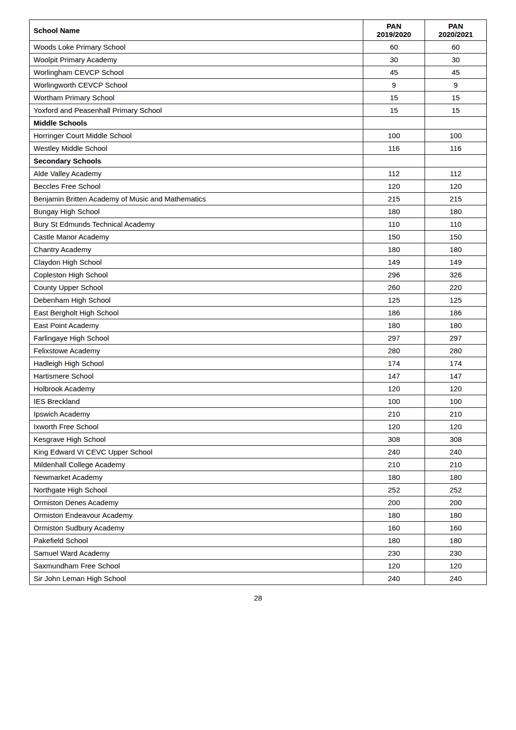| School Name | PAN 2019/2020 | PAN 2020/2021 |
| --- | --- | --- |
| Woods Loke Primary School | 60 | 60 |
| Woolpit Primary Academy | 30 | 30 |
| Worlingham CEVCP School | 45 | 45 |
| Worlingworth CEVCP School | 9 | 9 |
| Wortham Primary School | 15 | 15 |
| Yoxford and Peasenhall Primary School | 15 | 15 |
| Middle Schools | | |
| Horringer Court Middle School | 100 | 100 |
| Westley Middle School | 116 | 116 |
| Secondary Schools | | |
| Alde Valley Academy | 112 | 112 |
| Beccles Free School | 120 | 120 |
| Benjamin Britten Academy of Music and Mathematics | 215 | 215 |
| Bungay High School | 180 | 180 |
| Bury St Edmunds Technical Academy | 110 | 110 |
| Castle Manor Academy | 150 | 150 |
| Chantry Academy | 180 | 180 |
| Claydon High School | 149 | 149 |
| Copleston High School | 296 | 326 |
| County Upper School | 260 | 220 |
| Debenham High School | 125 | 125 |
| East Bergholt High School | 186 | 186 |
| East Point Academy | 180 | 180 |
| Farlingaye High School | 297 | 297 |
| Felixstowe Academy | 280 | 280 |
| Hadleigh High School | 174 | 174 |
| Hartismere School | 147 | 147 |
| Holbrook Academy | 120 | 120 |
| IES Breckland | 100 | 100 |
| Ipswich Academy | 210 | 210 |
| Ixworth Free School | 120 | 120 |
| Kesgrave High School | 308 | 308 |
| King Edward VI CEVC Upper School | 240 | 240 |
| Mildenhall College Academy | 210 | 210 |
| Newmarket Academy | 180 | 180 |
| Northgate High School | 252 | 252 |
| Ormiston Denes Academy | 200 | 200 |
| Ormiston Endeavour Academy | 180 | 180 |
| Ormiston Sudbury Academy | 160 | 160 |
| Pakefield School | 180 | 180 |
| Samuel Ward Academy | 230 | 230 |
| Saxmundham Free School | 120 | 120 |
| Sir John Leman High School | 240 | 240 |
28